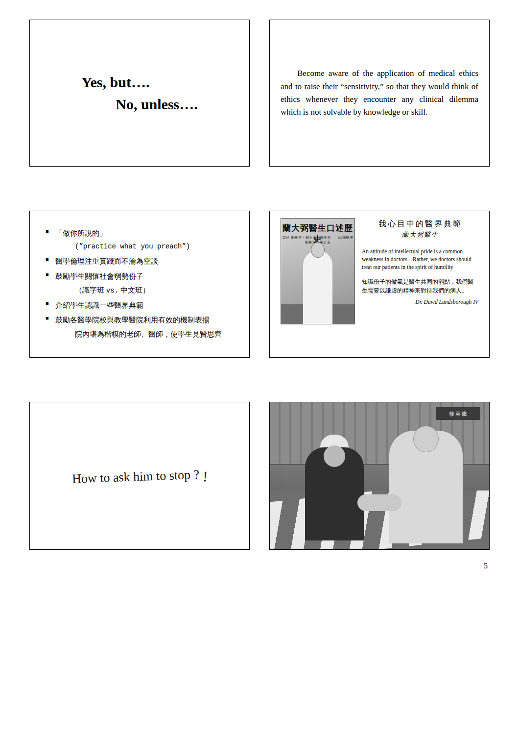Yes, but…. No, unless….
Become aware of the application of medical ethics and to raise their “sensitivity,” so that they would think of ethics whenever they encounter any clinical dilemma which is not solvable by knowledge or skill.
「做你所說的」 (”practice what you preach”)
醫學倫理注重實踐而不淪為空談
鼓勵學生關懷社會弱勢份子 （識字班 vs. 中文班）
介紹學生認識一些醫界典範
鼓勵各醫學院校與教學醫院利用有效的機制表揚 院內堪為楷模的老師、醫師，使學生見賢思齊
蘭大弼醫生口述歷史
口述 劉翠溶・劉士永・陳美玲　　記錄整理 劉翠溶・劉士永
我心目中的醫界典範
蘭大弼醫生
An attitude of intellectual pride is a common weakness in doctors…Rather, we doctors should treat our patients in the spirit of humility
知識份子的傲氣是醫生共同的弱點，我們醫生需要以謙虛的精神來對待我們的病人。
Dr. David Landsborough IV
How to ask him to stop ? !
修車廠
5